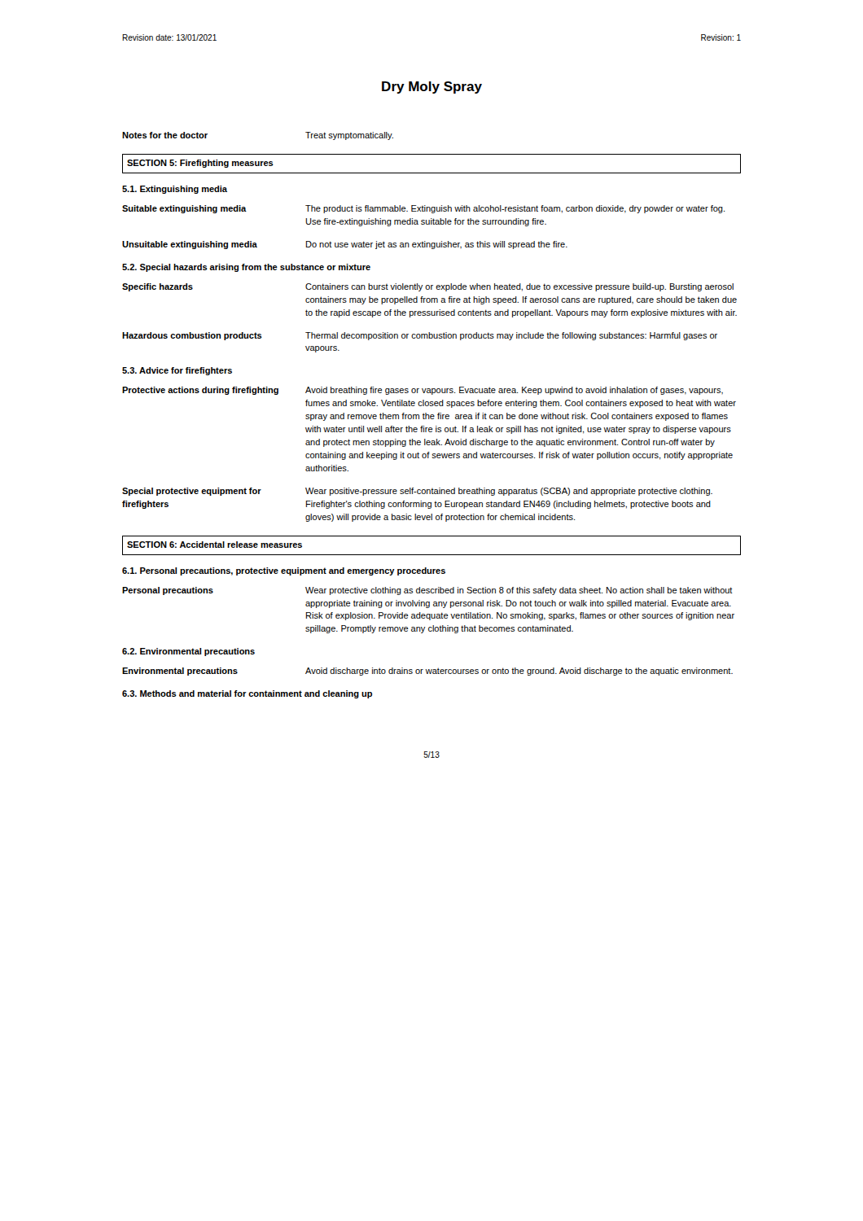Revision date: 13/01/2021 Revision: 1
Dry Moly Spray
Notes for the doctor
Treat symptomatically.
SECTION 5: Firefighting measures
5.1. Extinguishing media
Suitable extinguishing media
The product is flammable. Extinguish with alcohol-resistant foam, carbon dioxide, dry powder or water fog. Use fire-extinguishing media suitable for the surrounding fire.
Unsuitable extinguishing media
Do not use water jet as an extinguisher, as this will spread the fire.
5.2. Special hazards arising from the substance or mixture
Specific hazards
Containers can burst violently or explode when heated, due to excessive pressure build-up. Bursting aerosol containers may be propelled from a fire at high speed. If aerosol cans are ruptured, care should be taken due to the rapid escape of the pressurised contents and propellant. Vapours may form explosive mixtures with air.
Hazardous combustion products
Thermal decomposition or combustion products may include the following substances: Harmful gases or vapours.
5.3. Advice for firefighters
Protective actions during firefighting
Avoid breathing fire gases or vapours. Evacuate area. Keep upwind to avoid inhalation of gases, vapours, fumes and smoke. Ventilate closed spaces before entering them. Cool containers exposed to heat with water spray and remove them from the fire area if it can be done without risk. Cool containers exposed to flames with water until well after the fire is out. If a leak or spill has not ignited, use water spray to disperse vapours and protect men stopping the leak. Avoid discharge to the aquatic environment. Control run-off water by containing and keeping it out of sewers and watercourses. If risk of water pollution occurs, notify appropriate authorities.
Special protective equipment for firefighters
Wear positive-pressure self-contained breathing apparatus (SCBA) and appropriate protective clothing. Firefighter's clothing conforming to European standard EN469 (including helmets, protective boots and gloves) will provide a basic level of protection for chemical incidents.
SECTION 6: Accidental release measures
6.1. Personal precautions, protective equipment and emergency procedures
Personal precautions
Wear protective clothing as described in Section 8 of this safety data sheet. No action shall be taken without appropriate training or involving any personal risk. Do not touch or walk into spilled material. Evacuate area. Risk of explosion. Provide adequate ventilation. No smoking, sparks, flames or other sources of ignition near spillage. Promptly remove any clothing that becomes contaminated.
6.2. Environmental precautions
Environmental precautions
Avoid discharge into drains or watercourses or onto the ground. Avoid discharge to the aquatic environment.
6.3. Methods and material for containment and cleaning up
5/13